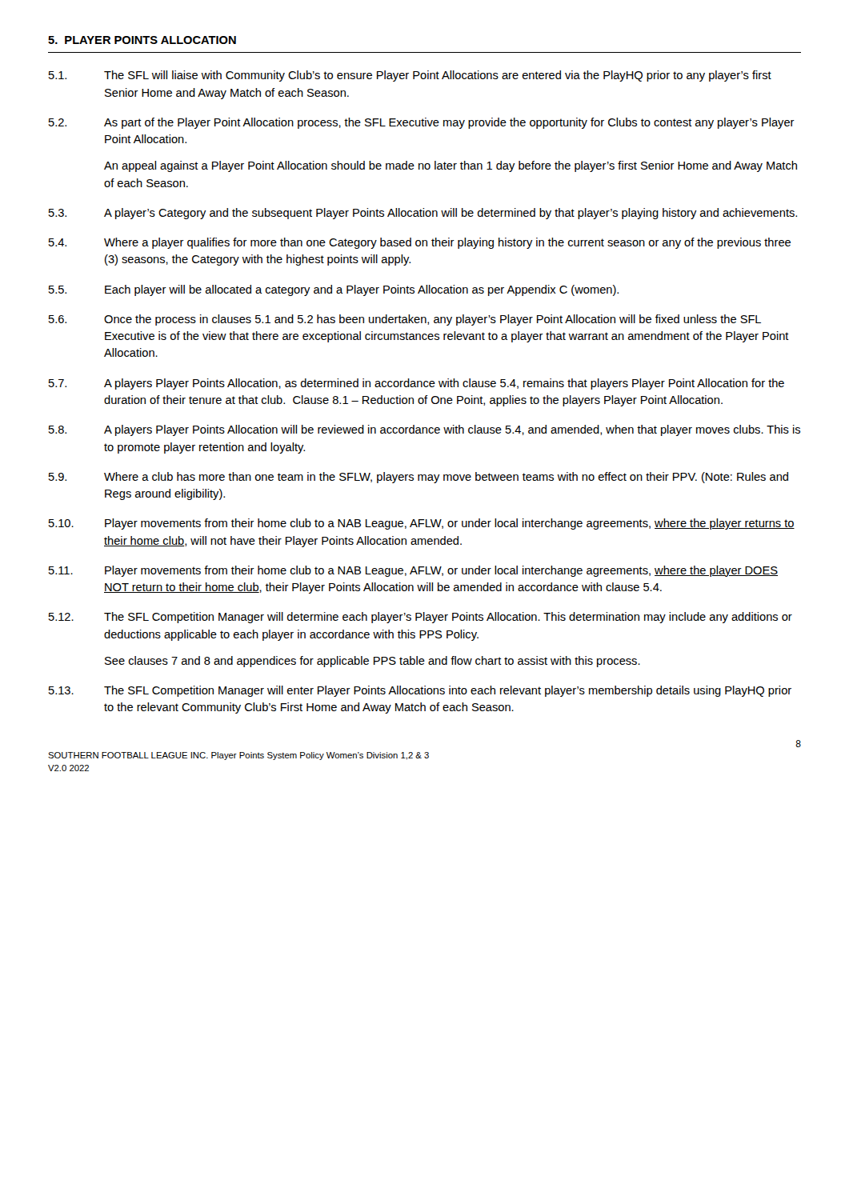5. PLAYER POINTS ALLOCATION
5.1. The SFL will liaise with Community Club’s to ensure Player Point Allocations are entered via the PlayHQ prior to any player’s first Senior Home and Away Match of each Season.
5.2.
As part of the Player Point Allocation process, the SFL Executive may provide the opportunity for Clubs to contest any player’s Player Point Allocation.
An appeal against a Player Point Allocation should be made no later than 1 day before the player’s first Senior Home and Away Match of each Season.
5.3. A player’s Category and the subsequent Player Points Allocation will be determined by that player’s playing history and achievements.
5.4. Where a player qualifies for more than one Category based on their playing history in the current season or any of the previous three (3) seasons, the Category with the highest points will apply.
5.5. Each player will be allocated a category and a Player Points Allocation as per Appendix C (women).
5.6. Once the process in clauses 5.1 and 5.2 has been undertaken, any player’s Player Point Allocation will be fixed unless the SFL Executive is of the view that there are exceptional circumstances relevant to a player that warrant an amendment of the Player Point Allocation.
5.7. A players Player Points Allocation, as determined in accordance with clause 5.4, remains that players Player Point Allocation for the duration of their tenure at that club. Clause 8.1 – Reduction of One Point, applies to the players Player Point Allocation.
5.8. A players Player Points Allocation will be reviewed in accordance with clause 5.4, and amended, when that player moves clubs. This is to promote player retention and loyalty.
5.9. Where a club has more than one team in the SFLW, players may move between teams with no effect on their PPV. (Note: Rules and Regs around eligibility).
5.10. Player movements from their home club to a NAB League, AFLW, or under local interchange agreements, where the player returns to their home club, will not have their Player Points Allocation amended.
5.11. Player movements from their home club to a NAB League, AFLW, or under local interchange agreements, where the player DOES NOT return to their home club, their Player Points Allocation will be amended in accordance with clause 5.4.
5.12.
The SFL Competition Manager will determine each player’s Player Points Allocation. This determination may include any additions or deductions applicable to each player in accordance with this PPS Policy.
See clauses 7 and 8 and appendices for applicable PPS table and flow chart to assist with this process.
5.13. The SFL Competition Manager will enter Player Points Allocations into each relevant player’s membership details using PlayHQ prior to the relevant Community Club’s First Home and Away Match of each Season.
8 SOUTHERN FOOTBALL LEAGUE INC. Player Points System Policy Women’s Division 1,2 & 3
V2.0 2022